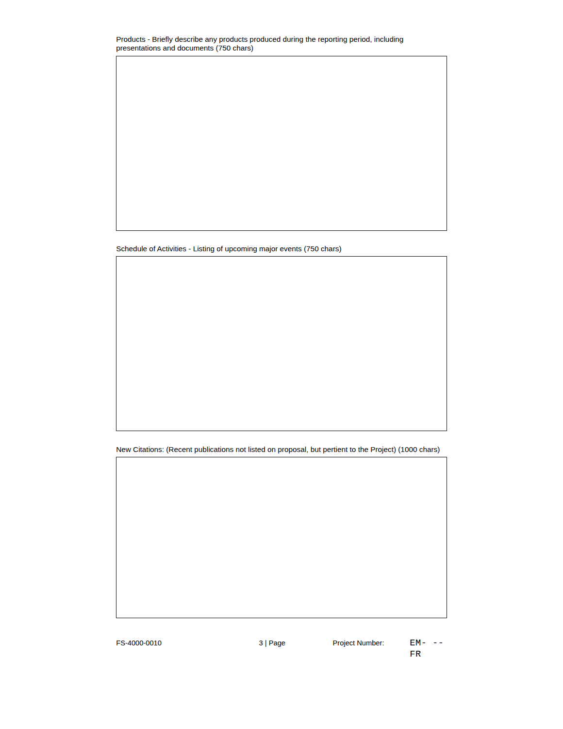Products - Briefly describe any products produced during the reporting period, including presentations and documents (750 chars)
Schedule of Activities - Listing of upcoming major events (750 chars)
New Citations: (Recent publications not listed on proposal, but pertient to the Project) (1000 chars)
FS-4000-0010 3 | Page Project Number: EM- --FR